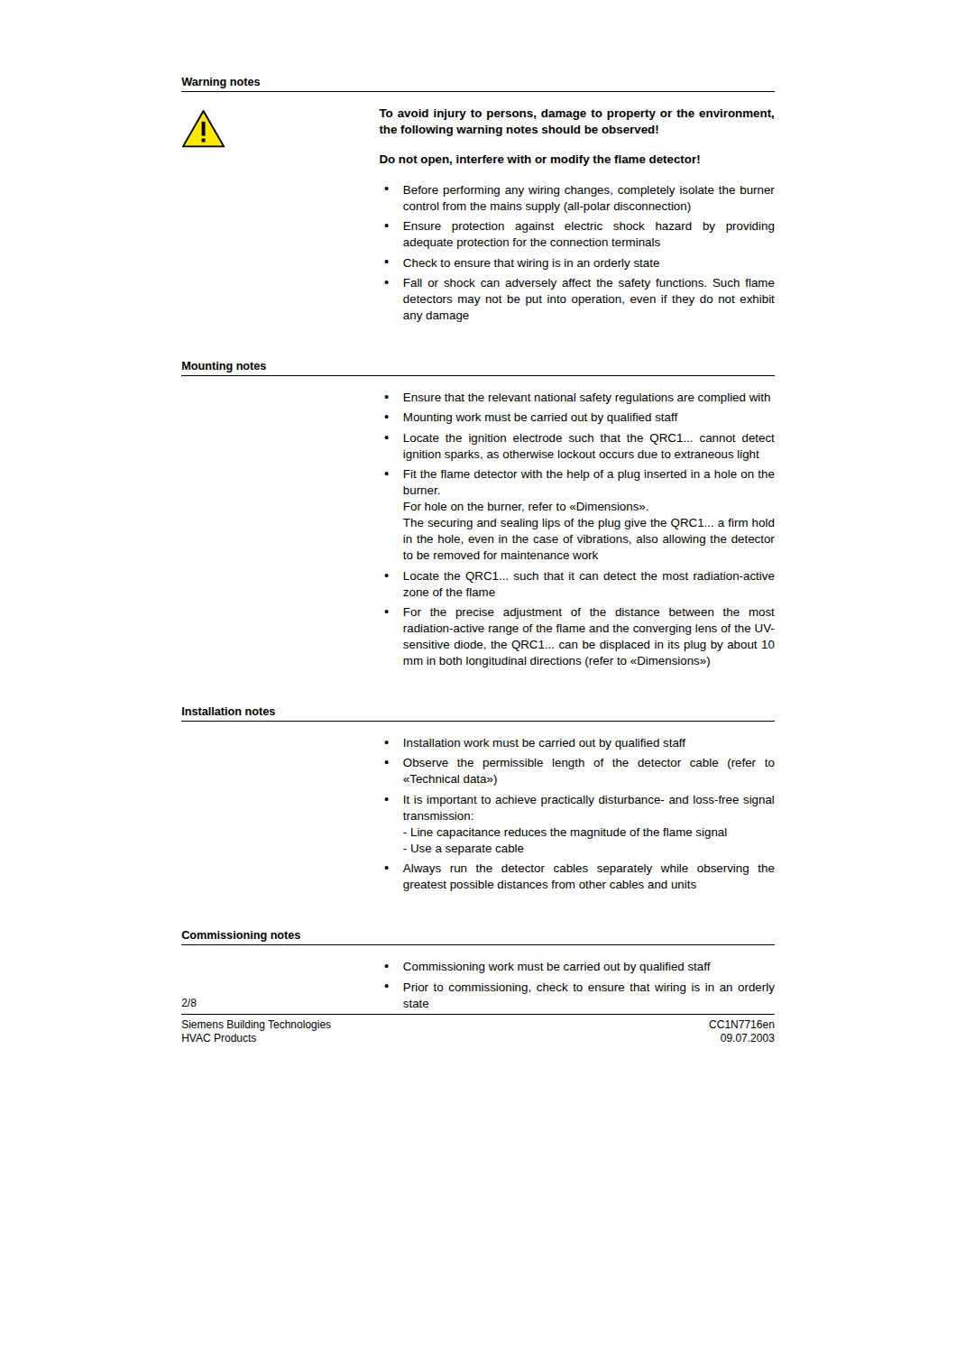Warning notes
To avoid injury to persons, damage to property or the environment, the following warning notes should be observed!
Do not open, interfere with or modify the flame detector!
Before performing any wiring changes, completely isolate the burner control from the mains supply (all-polar disconnection)
Ensure protection against electric shock hazard by providing adequate protection for the connection terminals
Check to ensure that wiring is in an orderly state
Fall or shock can adversely affect the safety functions. Such flame detectors may not be put into operation, even if they do not exhibit any damage
Mounting notes
Ensure that the relevant national safety regulations are complied with
Mounting work must be carried out by qualified staff
Locate the ignition electrode such that the QRC1... cannot detect ignition sparks, as otherwise lockout occurs due to extraneous light
Fit the flame detector with the help of a plug inserted in a hole on the burner.For hole on the burner, refer to «Dimensions». The securing and sealing lips of the plug give the QRC1... a firm hold in the hole, even in the case of vibrations, also allowing the detector to be removed for maintenance work
Locate the QRC1... such that it can detect the most radiation-active zone of the flame
For the precise adjustment of the distance between the most radiation-active range of the flame and the converging lens of the UV-sensitive diode, the QRC1... can be displaced in its plug by about 10 mm in both longitudinal directions (refer to «Dimensions»)
Installation notes
Installation work must be carried out by qualified staff
Observe the permissible length of the detector cable (refer to «Technical data»)
It is important to achieve practically disturbance- and loss-free signal transmission:- Line capacitance reduces the magnitude of the flame signal- Use a separate cable
Always run the detector cables separately while observing the greatest possible distances from other cables and units
Commissioning notes
Commissioning work must be carried out by qualified staff
Prior to commissioning, check to ensure that wiring is in an orderly state
2/8
Siemens Building Technologies
HVAC Products
CC1N7716en
09.07.2003